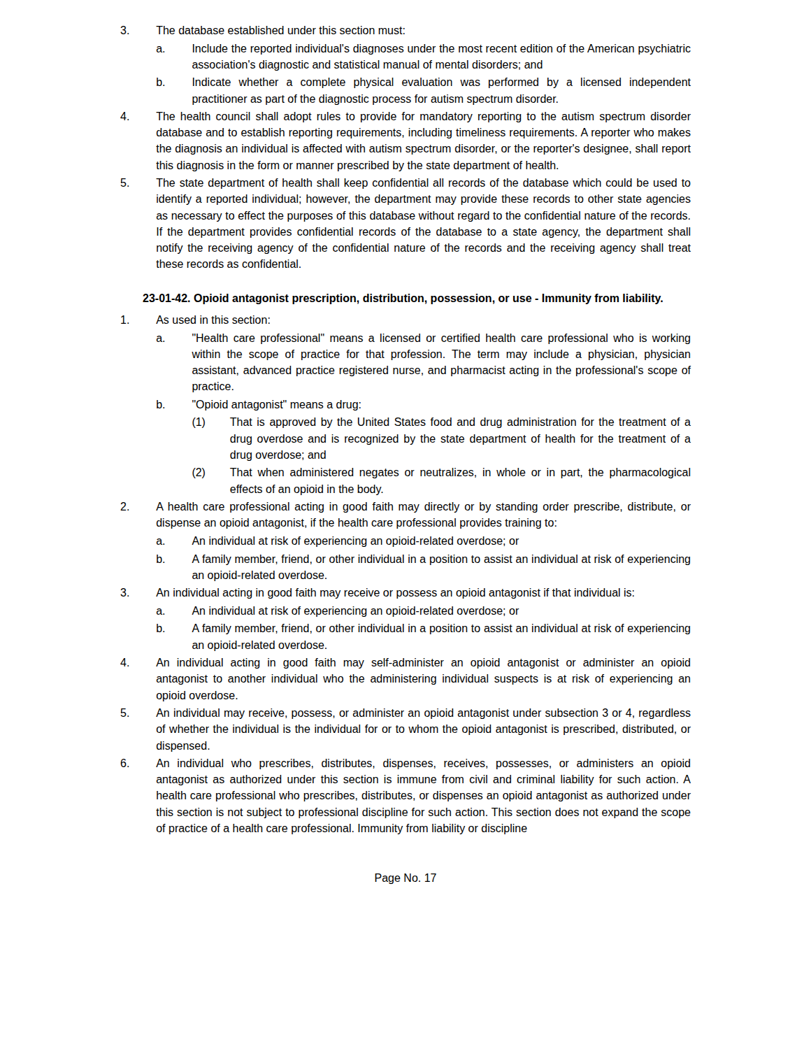3. The database established under this section must:
a. Include the reported individual's diagnoses under the most recent edition of the American psychiatric association's diagnostic and statistical manual of mental disorders; and
b. Indicate whether a complete physical evaluation was performed by a licensed independent practitioner as part of the diagnostic process for autism spectrum disorder.
4. The health council shall adopt rules to provide for mandatory reporting to the autism spectrum disorder database and to establish reporting requirements, including timeliness requirements. A reporter who makes the diagnosis an individual is affected with autism spectrum disorder, or the reporter's designee, shall report this diagnosis in the form or manner prescribed by the state department of health.
5. The state department of health shall keep confidential all records of the database which could be used to identify a reported individual; however, the department may provide these records to other state agencies as necessary to effect the purposes of this database without regard to the confidential nature of the records. If the department provides confidential records of the database to a state agency, the department shall notify the receiving agency of the confidential nature of the records and the receiving agency shall treat these records as confidential.
23-01-42. Opioid antagonist prescription, distribution, possession, or use - Immunity from liability.
1. As used in this section:
a. "Health care professional" means a licensed or certified health care professional who is working within the scope of practice for that profession. The term may include a physician, physician assistant, advanced practice registered nurse, and pharmacist acting in the professional's scope of practice.
b. "Opioid antagonist" means a drug:
(1) That is approved by the United States food and drug administration for the treatment of a drug overdose and is recognized by the state department of health for the treatment of a drug overdose; and
(2) That when administered negates or neutralizes, in whole or in part, the pharmacological effects of an opioid in the body.
2. A health care professional acting in good faith may directly or by standing order prescribe, distribute, or dispense an opioid antagonist, if the health care professional provides training to:
a. An individual at risk of experiencing an opioid-related overdose; or
b. A family member, friend, or other individual in a position to assist an individual at risk of experiencing an opioid-related overdose.
3. An individual acting in good faith may receive or possess an opioid antagonist if that individual is:
a. An individual at risk of experiencing an opioid-related overdose; or
b. A family member, friend, or other individual in a position to assist an individual at risk of experiencing an opioid-related overdose.
4. An individual acting in good faith may self-administer an opioid antagonist or administer an opioid antagonist to another individual who the administering individual suspects is at risk of experiencing an opioid overdose.
5. An individual may receive, possess, or administer an opioid antagonist under subsection 3 or 4, regardless of whether the individual is the individual for or to whom the opioid antagonist is prescribed, distributed, or dispensed.
6. An individual who prescribes, distributes, dispenses, receives, possesses, or administers an opioid antagonist as authorized under this section is immune from civil and criminal liability for such action. A health care professional who prescribes, distributes, or dispenses an opioid antagonist as authorized under this section is not subject to professional discipline for such action. This section does not expand the scope of practice of a health care professional. Immunity from liability or discipline
Page No. 17